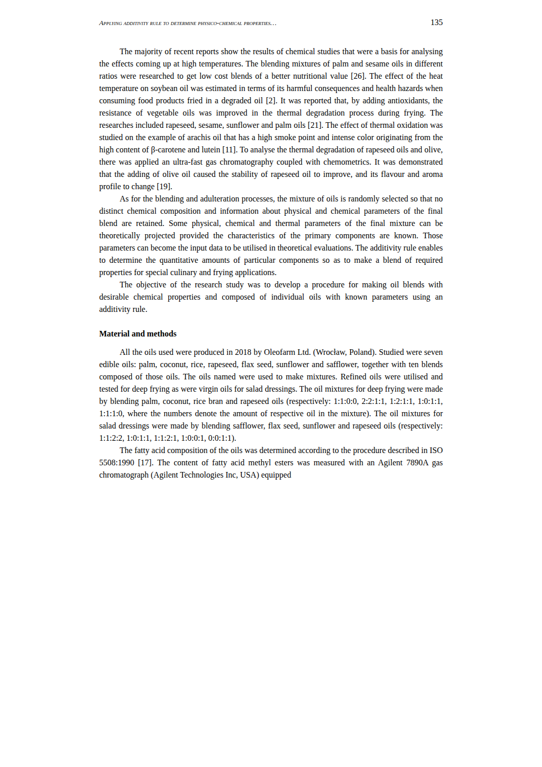Applying additivity rule to determine physico-chemical properties… 135
The majority of recent reports show the results of chemical studies that were a basis for analysing the effects coming up at high temperatures. The blending mixtures of palm and sesame oils in different ratios were researched to get low cost blends of a better nutritional value [26]. The effect of the heat temperature on soybean oil was estimated in terms of its harmful consequences and health hazards when consuming food products fried in a degraded oil [2]. It was reported that, by adding antioxidants, the resistance of vegetable oils was improved in the thermal degradation process during frying. The researches included rapeseed, sesame, sunflower and palm oils [21]. The effect of thermal oxidation was studied on the example of arachis oil that has a high smoke point and intense color originating from the high content of β-carotene and lutein [11]. To analyse the thermal degradation of rapeseed oils and olive, there was applied an ultra-fast gas chromatography coupled with chemometrics. It was demonstrated that the adding of olive oil caused the stability of rapeseed oil to improve, and its flavour and aroma profile to change [19].
As for the blending and adulteration processes, the mixture of oils is randomly selected so that no distinct chemical composition and information about physical and chemical parameters of the final blend are retained. Some physical, chemical and thermal parameters of the final mixture can be theoretically projected provided the characteristics of the primary components are known. Those parameters can become the input data to be utilised in theoretical evaluations. The additivity rule enables to determine the quantitative amounts of particular components so as to make a blend of required properties for special culinary and frying applications.
The objective of the research study was to develop a procedure for making oil blends with desirable chemical properties and composed of individual oils with known parameters using an additivity rule.
Material and methods
All the oils used were produced in 2018 by Oleofarm Ltd. (Wrocław, Poland). Studied were seven edible oils: palm, coconut, rice, rapeseed, flax seed, sunflower and safflower, together with ten blends composed of those oils. The oils named were used to make mixtures. Refined oils were utilised and tested for deep frying as were virgin oils for salad dressings. The oil mixtures for deep frying were made by blending palm, coconut, rice bran and rapeseed oils (respectively: 1:1:0:0, 2:2:1:1, 1:2:1:1, 1:0:1:1, 1:1:1:0, where the numbers denote the amount of respective oil in the mixture). The oil mixtures for salad dressings were made by blending safflower, flax seed, sunflower and rapeseed oils (respectively: 1:1:2:2, 1:0:1:1, 1:1:2:1, 1:0:0:1, 0:0:1:1).
The fatty acid composition of the oils was determined according to the procedure described in ISO 5508:1990 [17]. The content of fatty acid methyl esters was measured with an Agilent 7890A gas chromatograph (Agilent Technologies Inc, USA) equipped